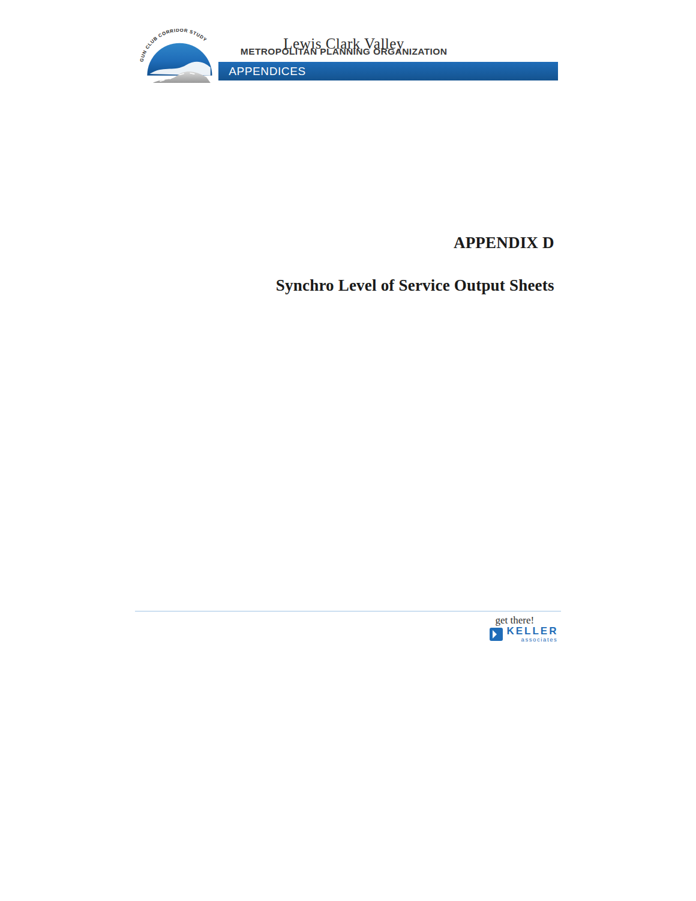GUN CLUB CORRIDOR STUDY
Lewis Clark Valley
METROPOLITAN PLANNING ORGANIZATION
APPENDICES
APPENDIX D
Synchro Level of Service Output Sheets
get there!
KELLER
associates